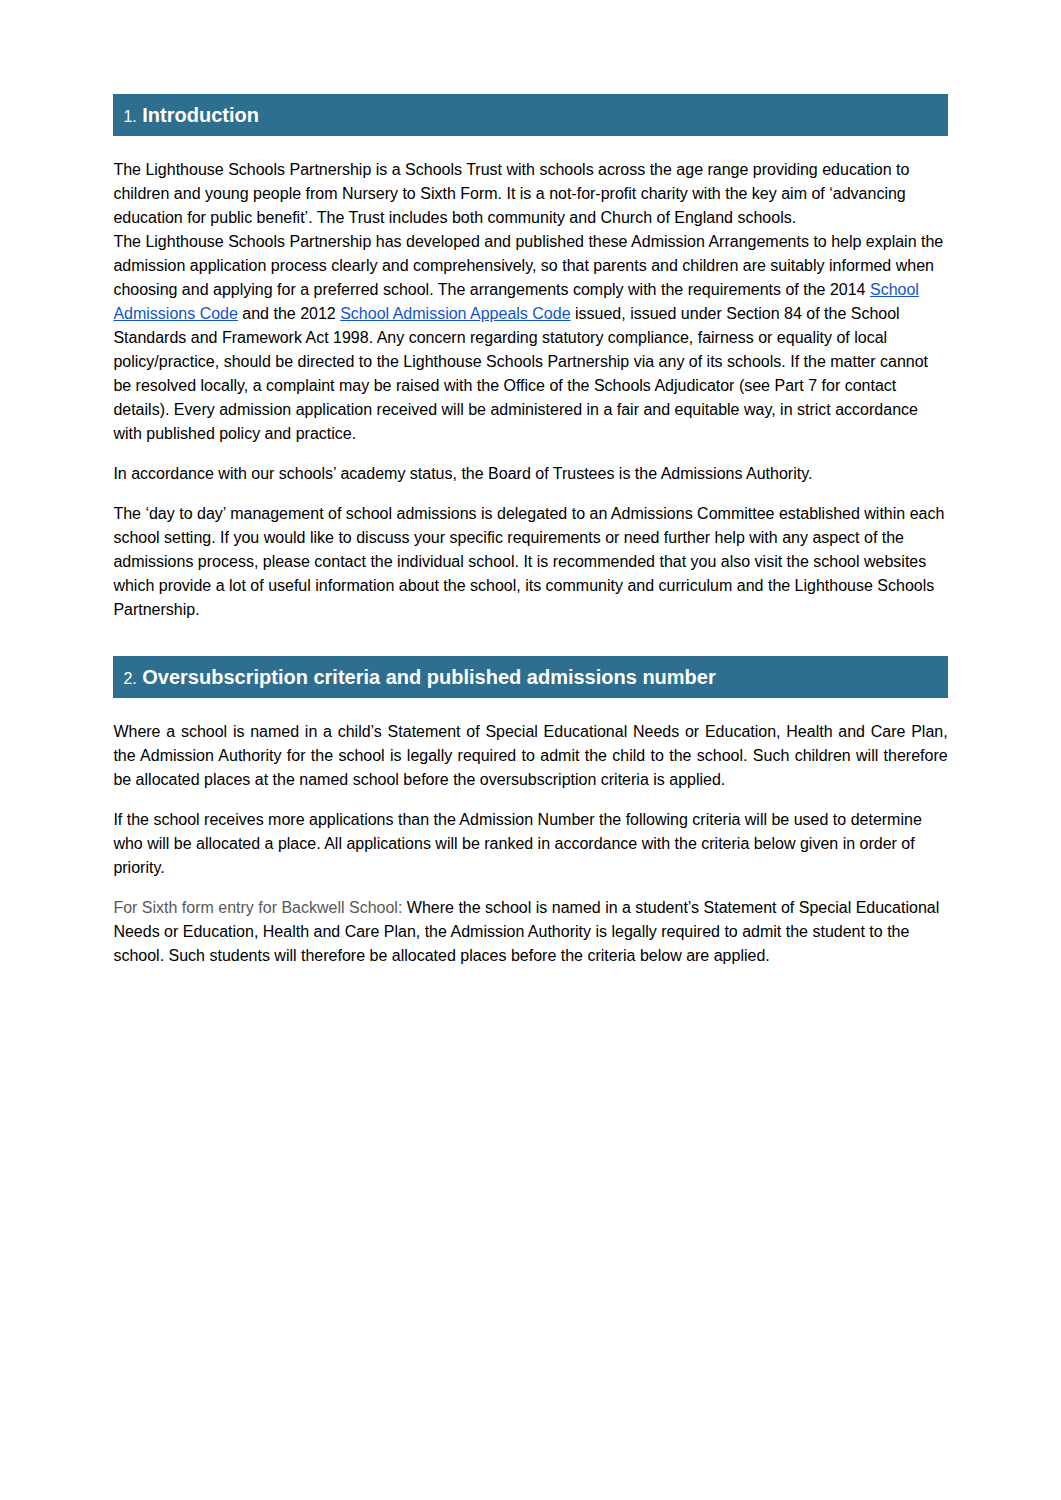1. Introduction
The Lighthouse Schools Partnership is a Schools Trust with schools across the age range providing education to children and young people from Nursery to Sixth Form. It is a not-for-profit charity with the key aim of ‘advancing education for public benefit’. The Trust includes both community and Church of England schools.
The Lighthouse Schools Partnership has developed and published these Admission Arrangements to help explain the admission application process clearly and comprehensively, so that parents and children are suitably informed when choosing and applying for a preferred school. The arrangements comply with the requirements of the 2014 School Admissions Code and the 2012 School Admission Appeals Code issued, issued under Section 84 of the School Standards and Framework Act 1998. Any concern regarding statutory compliance, fairness or equality of local policy/practice, should be directed to the Lighthouse Schools Partnership via any of its schools. If the matter cannot be resolved locally, a complaint may be raised with the Office of the Schools Adjudicator (see Part 7 for contact details). Every admission application received will be administered in a fair and equitable way, in strict accordance with published policy and practice.
In accordance with our schools’ academy status, the Board of Trustees is the Admissions Authority.
The ‘day to day’ management of school admissions is delegated to an Admissions Committee established within each school setting. If you would like to discuss your specific requirements or need further help with any aspect of the admissions process, please contact the individual school. It is recommended that you also visit the school websites which provide a lot of useful information about the school, its community and curriculum and the Lighthouse Schools Partnership.
2. Oversubscription criteria and published admissions number
Where a school is named in a child’s Statement of Special Educational Needs or Education, Health and Care Plan, the Admission Authority for the school is legally required to admit the child to the school. Such children will therefore be allocated places at the named school before the oversubscription criteria is applied.
If the school receives more applications than the Admission Number the following criteria will be used to determine who will be allocated a place. All applications will be ranked in accordance with the criteria below given in order of priority.
For Sixth form entry for Backwell School: Where the school is named in a student’s Statement of Special Educational Needs or Education, Health and Care Plan, the Admission Authority is legally required to admit the student to the school. Such students will therefore be allocated places before the criteria below are applied.